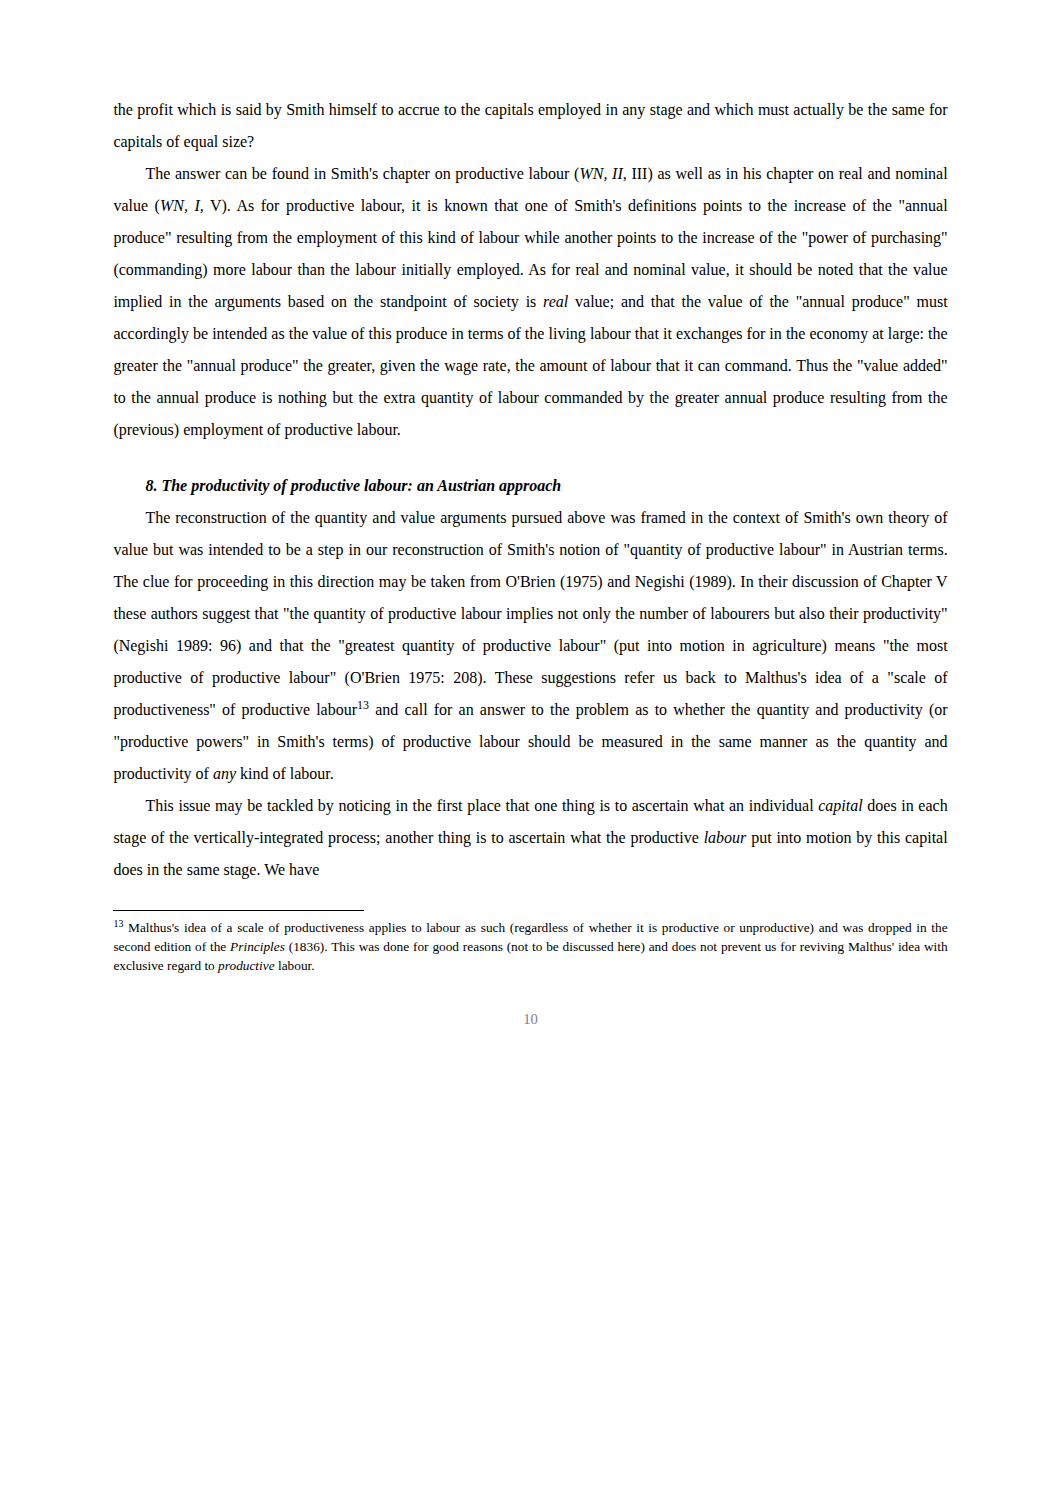the profit which is said by Smith himself to accrue to the capitals employed in any stage and which must actually be the same for capitals of equal size?
The answer can be found in Smith's chapter on productive labour (WN, II, III) as well as in his chapter on real and nominal value (WN, I, V). As for productive labour, it is known that one of Smith's definitions points to the increase of the "annual produce" resulting from the employment of this kind of labour while another points to the increase of the "power of purchasing" (commanding) more labour than the labour initially employed. As for real and nominal value, it should be noted that the value implied in the arguments based on the standpoint of society is real value; and that the value of the "annual produce" must accordingly be intended as the value of this produce in terms of the living labour that it exchanges for in the economy at large: the greater the "annual produce" the greater, given the wage rate, the amount of labour that it can command. Thus the "value added" to the annual produce is nothing but the extra quantity of labour commanded by the greater annual produce resulting from the (previous) employment of productive labour.
8. The productivity of productive labour: an Austrian approach
The reconstruction of the quantity and value arguments pursued above was framed in the context of Smith's own theory of value but was intended to be a step in our reconstruction of Smith's notion of "quantity of productive labour" in Austrian terms. The clue for proceeding in this direction may be taken from O'Brien (1975) and Negishi (1989). In their discussion of Chapter V these authors suggest that "the quantity of productive labour implies not only the number of labourers but also their productivity" (Negishi 1989: 96) and that the "greatest quantity of productive labour" (put into motion in agriculture) means "the most productive of productive labour" (O'Brien 1975: 208). These suggestions refer us back to Malthus's idea of a "scale of productiveness" of productive labour13 and call for an answer to the problem as to whether the quantity and productivity (or "productive powers" in Smith's terms) of productive labour should be measured in the same manner as the quantity and productivity of any kind of labour.
This issue may be tackled by noticing in the first place that one thing is to ascertain what an individual capital does in each stage of the vertically-integrated process; another thing is to ascertain what the productive labour put into motion by this capital does in the same stage. We have
13 Malthus's idea of a scale of productiveness applies to labour as such (regardless of whether it is productive or unproductive) and was dropped in the second edition of the Principles (1836). This was done for good reasons (not to be discussed here) and does not prevent us for reviving Malthus' idea with exclusive regard to productive labour.
10